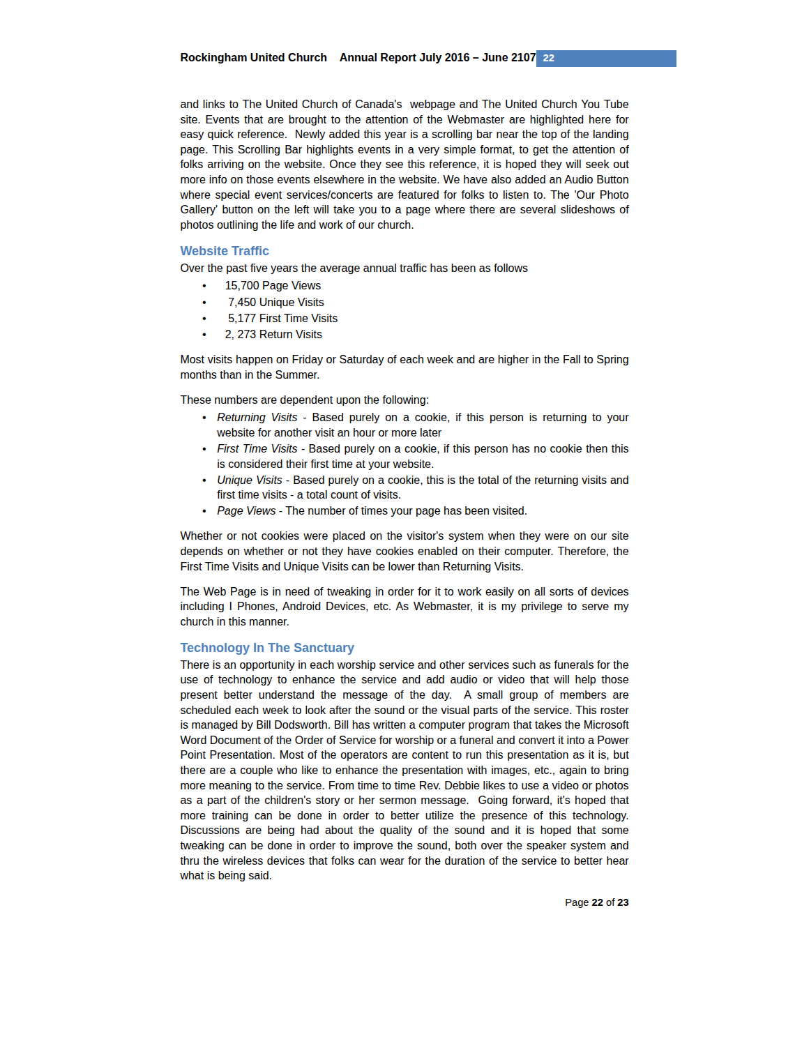Rockingham United Church Annual Report July 2016 – June 2107
22
and links to The United Church of Canada's webpage and The United Church You Tube site. Events that are brought to the attention of the Webmaster are highlighted here for easy quick reference. Newly added this year is a scrolling bar near the top of the landing page. This Scrolling Bar highlights events in a very simple format, to get the attention of folks arriving on the website. Once they see this reference, it is hoped they will seek out more info on those events elsewhere in the website. We have also added an Audio Button where special event services/concerts are featured for folks to listen to. The 'Our Photo Gallery' button on the left will take you to a page where there are several slideshows of photos outlining the life and work of our church.
Website Traffic
Over the past five years the average annual traffic has been as follows
15,700 Page Views
7,450 Unique Visits
5,177 First Time Visits
2, 273 Return Visits
Most visits happen on Friday or Saturday of each week and are higher in the Fall to Spring months than in the Summer.
These numbers are dependent upon the following:
Returning Visits - Based purely on a cookie, if this person is returning to your website for another visit an hour or more later
First Time Visits - Based purely on a cookie, if this person has no cookie then this is considered their first time at your website.
Unique Visits - Based purely on a cookie, this is the total of the returning visits and first time visits - a total count of visits.
Page Views - The number of times your page has been visited.
Whether or not cookies were placed on the visitor's system when they were on our site depends on whether or not they have cookies enabled on their computer. Therefore, the First Time Visits and Unique Visits can be lower than Returning Visits.
The Web Page is in need of tweaking in order for it to work easily on all sorts of devices including I Phones, Android Devices, etc. As Webmaster, it is my privilege to serve my church in this manner.
Technology In The Sanctuary
There is an opportunity in each worship service and other services such as funerals for the use of technology to enhance the service and add audio or video that will help those present better understand the message of the day. A small group of members are scheduled each week to look after the sound or the visual parts of the service. This roster is managed by Bill Dodsworth. Bill has written a computer program that takes the Microsoft Word Document of the Order of Service for worship or a funeral and convert it into a Power Point Presentation. Most of the operators are content to run this presentation as it is, but there are a couple who like to enhance the presentation with images, etc., again to bring more meaning to the service. From time to time Rev. Debbie likes to use a video or photos as a part of the children's story or her sermon message. Going forward, it's hoped that more training can be done in order to better utilize the presence of this technology. Discussions are being had about the quality of the sound and it is hoped that some tweaking can be done in order to improve the sound, both over the speaker system and thru the wireless devices that folks can wear for the duration of the service to better hear what is being said.
Page 22 of 23